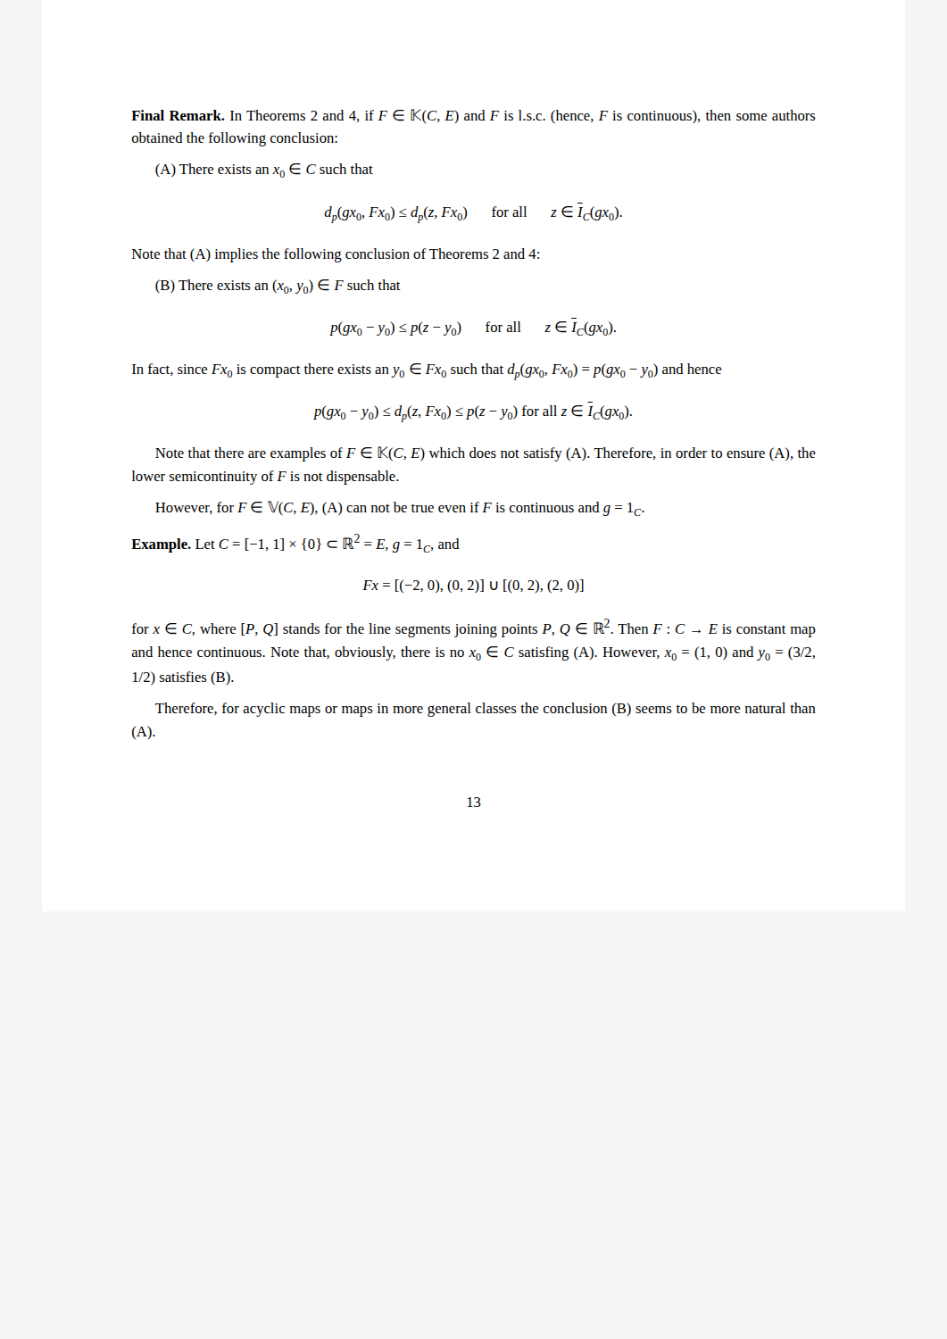Final Remark. In Theorems 2 and 4, if F ∈ 𝕂(C, E) and F is l.s.c. (hence, F is continuous), then some authors obtained the following conclusion:
(A) There exists an x0 ∈ C such that
dp(gx0, Fx0) ≤ dp(z, Fx0) for all z ∈ IC(gx0).
Note that (A) implies the following conclusion of Theorems 2 and 4:
(B) There exists an (x0, y0) ∈ F such that
p(gx0 − y0) ≤ p(z − y0) for all z ∈ IC(gx0).
In fact, since Fx0 is compact there exists an y0 ∈ Fx0 such that dp(gx0, Fx0) = p(gx0 − y0) and hence
p(gx0 − y0) ≤ dp(z, Fx0) ≤ p(z − y0) for all z ∈ IC(gx0).
Note that there are examples of F ∈ 𝕂(C, E) which does not satisfy (A). Therefore, in order to ensure (A), the lower semicontinuity of F is not dispensable.
However, for F ∈ 𝕍(C, E), (A) can not be true even if F is continuous and g = 1C.
Example. Let C = [−1, 1] × {0} ⊂ ℝ2 = E, g = 1C, and
Fx = [(−2, 0), (0, 2)] ∪ [(0, 2), (2, 0)]
for x ∈ C, where [P, Q] stands for the line segments joining points P, Q ∈ ℝ2. Then F : C → E is constant map and hence continuous. Note that, obviously, there is no x0 ∈ C satisfing (A). However, x0 = (1, 0) and y0 = (3/2, 1/2) satisfies (B).
Therefore, for acyclic maps or maps in more general classes the conclusion (B) seems to be more natural than (A).
13